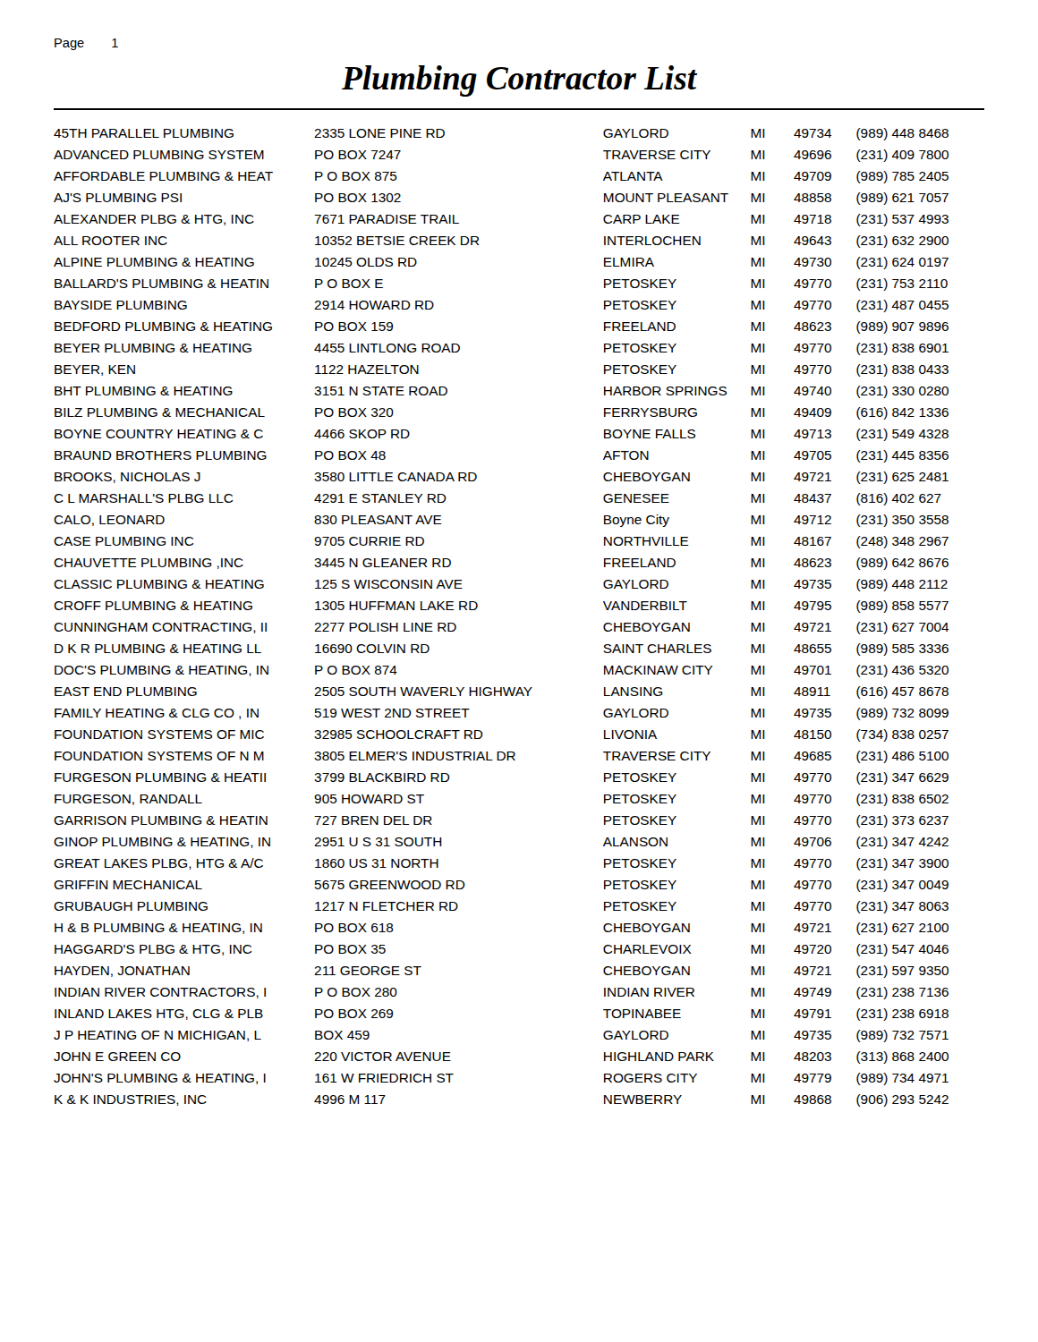Page1
Plumbing Contractor List
| 45TH PARALLEL PLUMBING | 2335 LONE PINE RD | GAYLORD | MI | 49734 | (989) 448 8468 |
| ADVANCED PLUMBING SYSTEM | PO BOX 7247 | TRAVERSE CITY | MI | 49696 | (231) 409 7800 |
| AFFORDABLE PLUMBING & HEAT | P O BOX 875 | ATLANTA | MI | 49709 | (989) 785 2405 |
| AJ'S PLUMBING PSI | PO BOX 1302 | MOUNT PLEASANT | MI | 48858 | (989) 621 7057 |
| ALEXANDER PLBG & HTG, INC | 7671 PARADISE TRAIL | CARP LAKE | MI | 49718 | (231) 537 4993 |
| ALL ROOTER INC | 10352 BETSIE CREEK DR | INTERLOCHEN | MI | 49643 | (231) 632 2900 |
| ALPINE PLUMBING & HEATING | 10245 OLDS RD | ELMIRA | MI | 49730 | (231) 624 0197 |
| BALLARD'S PLUMBING & HEATIN | P O BOX E | PETOSKEY | MI | 49770 | (231) 753 2110 |
| BAYSIDE PLUMBING | 2914 HOWARD RD | PETOSKEY | MI | 49770 | (231) 487 0455 |
| BEDFORD PLUMBING & HEATING | PO BOX 159 | FREELAND | MI | 48623 | (989) 907 9896 |
| BEYER PLUMBING & HEATING | 4455 LINTLONG ROAD | PETOSKEY | MI | 49770 | (231) 838 6901 |
| BEYER, KEN | 1122 HAZELTON | PETOSKEY | MI | 49770 | (231) 838 0433 |
| BHT PLUMBING & HEATING | 3151 N STATE ROAD | HARBOR SPRINGS | MI | 49740 | (231) 330 0280 |
| BILZ PLUMBING & MECHANICAL | PO BOX 320 | FERRYSBURG | MI | 49409 | (616) 842 1336 |
| BOYNE COUNTRY HEATING & C | 4466 SKOP RD | BOYNE FALLS | MI | 49713 | (231) 549 4328 |
| BRAUND BROTHERS PLUMBING | PO BOX 48 | AFTON | MI | 49705 | (231) 445 8356 |
| BROOKS, NICHOLAS J | 3580 LITTLE CANADA RD | CHEBOYGAN | MI | 49721 | (231) 625 2481 |
| C L MARSHALL'S PLBG LLC | 4291 E STANLEY RD | GENESEE | MI | 48437 | (816) 402 627 |
| CALO, LEONARD | 830 PLEASANT AVE | Boyne City | MI | 49712 | (231) 350 3558 |
| CASE PLUMBING INC | 9705 CURRIE RD | NORTHVILLE | MI | 48167 | (248) 348 2967 |
| CHAUVETTE PLUMBING ,INC | 3445 N GLEANER RD | FREELAND | MI | 48623 | (989) 642 8676 |
| CLASSIC PLUMBING & HEATING | 125 S WISCONSIN AVE | GAYLORD | MI | 49735 | (989) 448 2112 |
| CROFF PLUMBING & HEATING | 1305 HUFFMAN LAKE RD | VANDERBILT | MI | 49795 | (989) 858 5577 |
| CUNNINGHAM CONTRACTING, II | 2277 POLISH LINE RD | CHEBOYGAN | MI | 49721 | (231) 627 7004 |
| D K R PLUMBING & HEATING LL | 16690 COLVIN RD | SAINT CHARLES | MI | 48655 | (989) 585 3336 |
| DOC'S PLUMBING & HEATING, IN | P O BOX 874 | MACKINAW CITY | MI | 49701 | (231) 436 5320 |
| EAST END PLUMBING | 2505 SOUTH WAVERLY HIGHWAY | LANSING | MI | 48911 | (616) 457 8678 |
| FAMILY HEATING & CLG CO , IN | 519 WEST 2ND STREET | GAYLORD | MI | 49735 | (989) 732 8099 |
| FOUNDATION SYSTEMS OF MIC | 32985 SCHOOLCRAFT RD | LIVONIA | MI | 48150 | (734) 838 0257 |
| FOUNDATION SYSTEMS OF N M | 3805 ELMER'S INDUSTRIAL DR | TRAVERSE CITY | MI | 49685 | (231) 486 5100 |
| FURGESON PLUMBING & HEATII | 3799 BLACKBIRD RD | PETOSKEY | MI | 49770 | (231) 347 6629 |
| FURGESON, RANDALL | 905 HOWARD ST | PETOSKEY | MI | 49770 | (231) 838 6502 |
| GARRISON PLUMBING & HEATIN | 727 BREN DEL DR | PETOSKEY | MI | 49770 | (231) 373 6237 |
| GINOP PLUMBING & HEATING, IN | 2951 U S 31 SOUTH | ALANSON | MI | 49706 | (231) 347 4242 |
| GREAT LAKES PLBG, HTG & A/C | 1860 US 31 NORTH | PETOSKEY | MI | 49770 | (231) 347 3900 |
| GRIFFIN MECHANICAL | 5675 GREENWOOD RD | PETOSKEY | MI | 49770 | (231) 347 0049 |
| GRUBAUGH PLUMBING | 1217 N FLETCHER RD | PETOSKEY | MI | 49770 | (231) 347 8063 |
| H & B PLUMBING & HEATING, IN | PO BOX 618 | CHEBOYGAN | MI | 49721 | (231) 627 2100 |
| HAGGARD'S PLBG & HTG, INC | PO BOX 35 | CHARLEVOIX | MI | 49720 | (231) 547 4046 |
| HAYDEN, JONATHAN | 211 GEORGE ST | CHEBOYGAN | MI | 49721 | (231) 597 9350 |
| INDIAN RIVER CONTRACTORS, I | P O BOX 280 | INDIAN RIVER | MI | 49749 | (231) 238 7136 |
| INLAND LAKES HTG, CLG & PLB | PO BOX 269 | TOPINABEE | MI | 49791 | (231) 238 6918 |
| J P HEATING OF N MICHIGAN, L | BOX 459 | GAYLORD | MI | 49735 | (989) 732 7571 |
| JOHN E GREEN CO | 220 VICTOR AVENUE | HIGHLAND PARK | MI | 48203 | (313) 868 2400 |
| JOHN'S PLUMBING & HEATING, I | 161 W FRIEDRICH ST | ROGERS CITY | MI | 49779 | (989) 734 4971 |
| K & K INDUSTRIES, INC | 4996 M 117 | NEWBERRY | MI | 49868 | (906) 293 5242 |